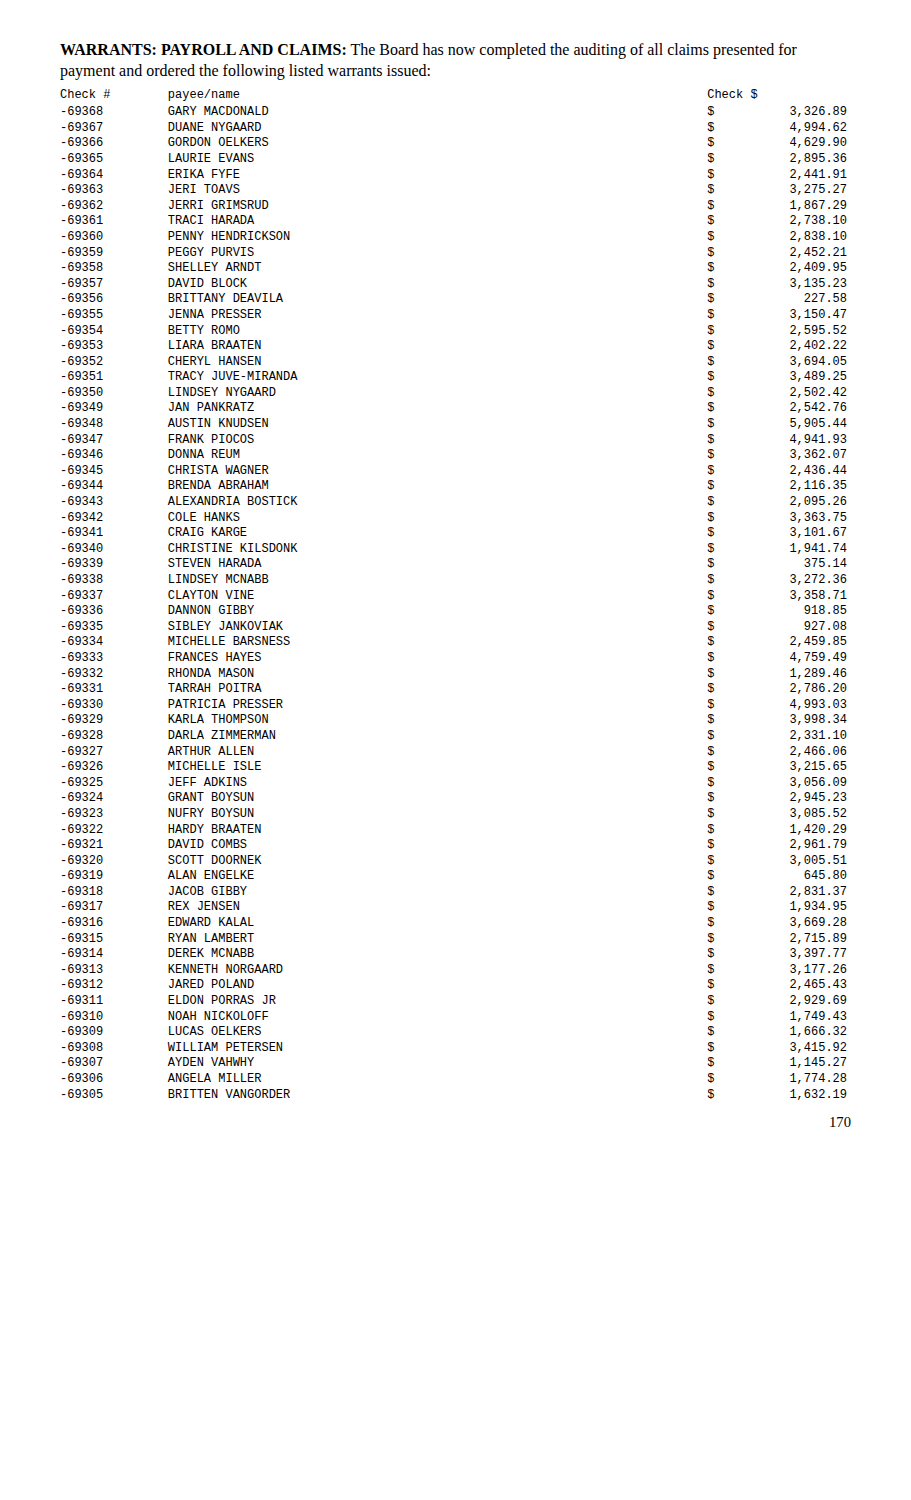WARRANTS: PAYROLL AND CLAIMS: The Board has now completed the auditing of all claims presented for payment and ordered the following listed warrants issued:
| Check # | payee/name | Check $ |
| --- | --- | --- |
| -69368 | GARY MACDONALD | $ | 3,326.89 |
| -69367 | DUANE NYGAARD | $ | 4,994.62 |
| -69366 | GORDON OELKERS | $ | 4,629.90 |
| -69365 | LAURIE EVANS | $ | 2,895.36 |
| -69364 | ERIKA FYFE | $ | 2,441.91 |
| -69363 | JERI TOAVS | $ | 3,275.27 |
| -69362 | JERRI GRIMSRUD | $ | 1,867.29 |
| -69361 | TRACI HARADA | $ | 2,738.10 |
| -69360 | PENNY HENDRICKSON | $ | 2,838.10 |
| -69359 | PEGGY PURVIS | $ | 2,452.21 |
| -69358 | SHELLEY ARNDT | $ | 2,409.95 |
| -69357 | DAVID BLOCK | $ | 3,135.23 |
| -69356 | BRITTANY DEAVILA | $ | 227.58 |
| -69355 | JENNA PRESSER | $ | 3,150.47 |
| -69354 | BETTY ROMO | $ | 2,595.52 |
| -69353 | LIARA BRAATEN | $ | 2,402.22 |
| -69352 | CHERYL HANSEN | $ | 3,694.05 |
| -69351 | TRACY JUVE-MIRANDA | $ | 3,489.25 |
| -69350 | LINDSEY NYGAARD | $ | 2,502.42 |
| -69349 | JAN PANKRATZ | $ | 2,542.76 |
| -69348 | AUSTIN KNUDSEN | $ | 5,905.44 |
| -69347 | FRANK PIOCOS | $ | 4,941.93 |
| -69346 | DONNA REUM | $ | 3,362.07 |
| -69345 | CHRISTA WAGNER | $ | 2,436.44 |
| -69344 | BRENDA ABRAHAM | $ | 2,116.35 |
| -69343 | ALEXANDRIA BOSTICK | $ | 2,095.26 |
| -69342 | COLE HANKS | $ | 3,363.75 |
| -69341 | CRAIG KARGE | $ | 3,101.67 |
| -69340 | CHRISTINE KILSDONK | $ | 1,941.74 |
| -69339 | STEVEN HARADA | $ | 375.14 |
| -69338 | LINDSEY MCNABB | $ | 3,272.36 |
| -69337 | CLAYTON VINE | $ | 3,358.71 |
| -69336 | DANNON GIBBY | $ | 918.85 |
| -69335 | SIBLEY JANKOVIAK | $ | 927.08 |
| -69334 | MICHELLE BARSNESS | $ | 2,459.85 |
| -69333 | FRANCES HAYES | $ | 4,759.49 |
| -69332 | RHONDA MASON | $ | 1,289.46 |
| -69331 | TARRAH POITRA | $ | 2,786.20 |
| -69330 | PATRICIA PRESSER | $ | 4,993.03 |
| -69329 | KARLA THOMPSON | $ | 3,998.34 |
| -69328 | DARLA ZIMMERMAN | $ | 2,331.10 |
| -69327 | ARTHUR ALLEN | $ | 2,466.06 |
| -69326 | MICHELLE ISLE | $ | 3,215.65 |
| -69325 | JEFF ADKINS | $ | 3,056.09 |
| -69324 | GRANT BOYSUN | $ | 2,945.23 |
| -69323 | NUFRY BOYSUN | $ | 3,085.52 |
| -69322 | HARDY BRAATEN | $ | 1,420.29 |
| -69321 | DAVID COMBS | $ | 2,961.79 |
| -69320 | SCOTT DOORNEK | $ | 3,005.51 |
| -69319 | ALAN ENGELKE | $ | 645.80 |
| -69318 | JACOB GIBBY | $ | 2,831.37 |
| -69317 | REX JENSEN | $ | 1,934.95 |
| -69316 | EDWARD KALAL | $ | 3,669.28 |
| -69315 | RYAN LAMBERT | $ | 2,715.89 |
| -69314 | DEREK MCNABB | $ | 3,397.77 |
| -69313 | KENNETH NORGAARD | $ | 3,177.26 |
| -69312 | JARED POLAND | $ | 2,465.43 |
| -69311 | ELDON PORRAS JR | $ | 2,929.69 |
| -69310 | NOAH NICKOLOFF | $ | 1,749.43 |
| -69309 | LUCAS OELKERS | $ | 1,666.32 |
| -69308 | WILLIAM PETERSEN | $ | 3,415.92 |
| -69307 | AYDEN VAHWHY | $ | 1,145.27 |
| -69306 | ANGELA MILLER | $ | 1,774.28 |
| -69305 | BRITTEN VANGORDER | $ | 1,632.19 |
170